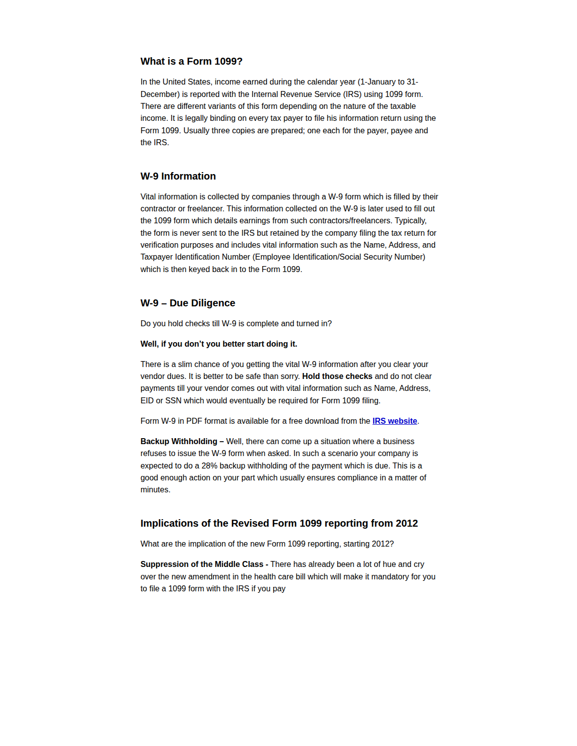What is a Form 1099?
In the United States, income earned during the calendar year (1-January to 31-December) is reported with the Internal Revenue Service (IRS) using 1099 form. There are different variants of this form depending on the nature of the taxable income. It is legally binding on every tax payer to file his information return using the Form 1099. Usually three copies are prepared; one each for the payer, payee and the IRS.
W-9 Information
Vital information is collected by companies through a W-9 form which is filled by their contractor or freelancer. This information collected on the W-9 is later used to fill out the 1099 form which details earnings from such contractors/freelancers. Typically, the form is never sent to the IRS but retained by the company filing the tax return for verification purposes and includes vital information such as the Name, Address, and Taxpayer Identification Number (Employee Identification/Social Security Number) which is then keyed back in to the Form 1099.
W-9 – Due Diligence
Do you hold checks till W-9 is complete and turned in?
Well, if you don’t you better start doing it.
There is a slim chance of you getting the vital W-9 information after you clear your vendor dues. It is better to be safe than sorry. Hold those checks and do not clear payments till your vendor comes out with vital information such as Name, Address, EID or SSN which would eventually be required for Form 1099 filing.
Form W-9 in PDF format is available for a free download from the IRS website.
Backup Withholding – Well, there can come up a situation where a business refuses to issue the W-9 form when asked. In such a scenario your company is expected to do a 28% backup withholding of the payment which is due. This is a good enough action on your part which usually ensures compliance in a matter of minutes.
Implications of the Revised Form 1099 reporting from 2012
What are the implication of the new Form 1099 reporting, starting 2012?
Suppression of the Middle Class - There has already been a lot of hue and cry over the new amendment in the health care bill which will make it mandatory for you to file a 1099 form with the IRS if you pay